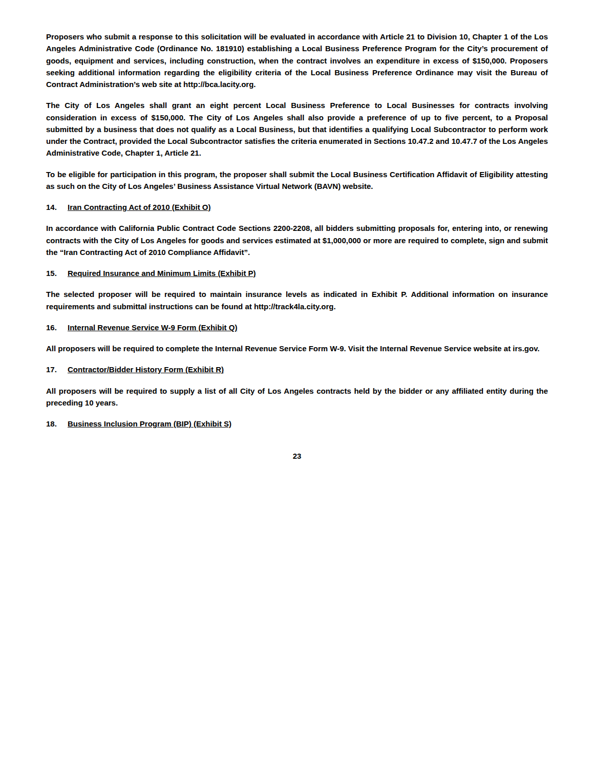Proposers who submit a response to this solicitation will be evaluated in accordance with Article 21 to Division 10, Chapter 1 of the Los Angeles Administrative Code (Ordinance No. 181910) establishing a Local Business Preference Program for the City’s procurement of goods, equipment and services, including construction, when the contract involves an expenditure in excess of $150,000. Proposers seeking additional information regarding the eligibility criteria of the Local Business Preference Ordinance may visit the Bureau of Contract Administration’s web site at http://bca.lacity.org.
The City of Los Angeles shall grant an eight percent Local Business Preference to Local Businesses for contracts involving consideration in excess of $150,000. The City of Los Angeles shall also provide a preference of up to five percent, to a Proposal submitted by a business that does not qualify as a Local Business, but that identifies a qualifying Local Subcontractor to perform work under the Contract, provided the Local Subcontractor satisfies the criteria enumerated in Sections 10.47.2 and 10.47.7 of the Los Angeles Administrative Code, Chapter 1, Article 21.
To be eligible for participation in this program, the proposer shall submit the Local Business Certification Affidavit of Eligibility attesting as such on the City of Los Angeles’ Business Assistance Virtual Network (BAVN) website.
14. Iran Contracting Act of 2010 (Exhibit O)
In accordance with California Public Contract Code Sections 2200-2208, all bidders submitting proposals for, entering into, or renewing contracts with the City of Los Angeles for goods and services estimated at $1,000,000 or more are required to complete, sign and submit the “Iran Contracting Act of 2010 Compliance Affidavit”.
15. Required Insurance and Minimum Limits (Exhibit P)
The selected proposer will be required to maintain insurance levels as indicated in Exhibit P. Additional information on insurance requirements and submittal instructions can be found at http://track4la.city.org.
16. Internal Revenue Service W-9 Form (Exhibit Q)
All proposers will be required to complete the Internal Revenue Service Form W-9. Visit the Internal Revenue Service website at irs.gov.
17. Contractor/Bidder History Form (Exhibit R)
All proposers will be required to supply a list of all City of Los Angeles contracts held by the bidder or any affiliated entity during the preceding 10 years.
18. Business Inclusion Program (BIP) (Exhibit S)
23